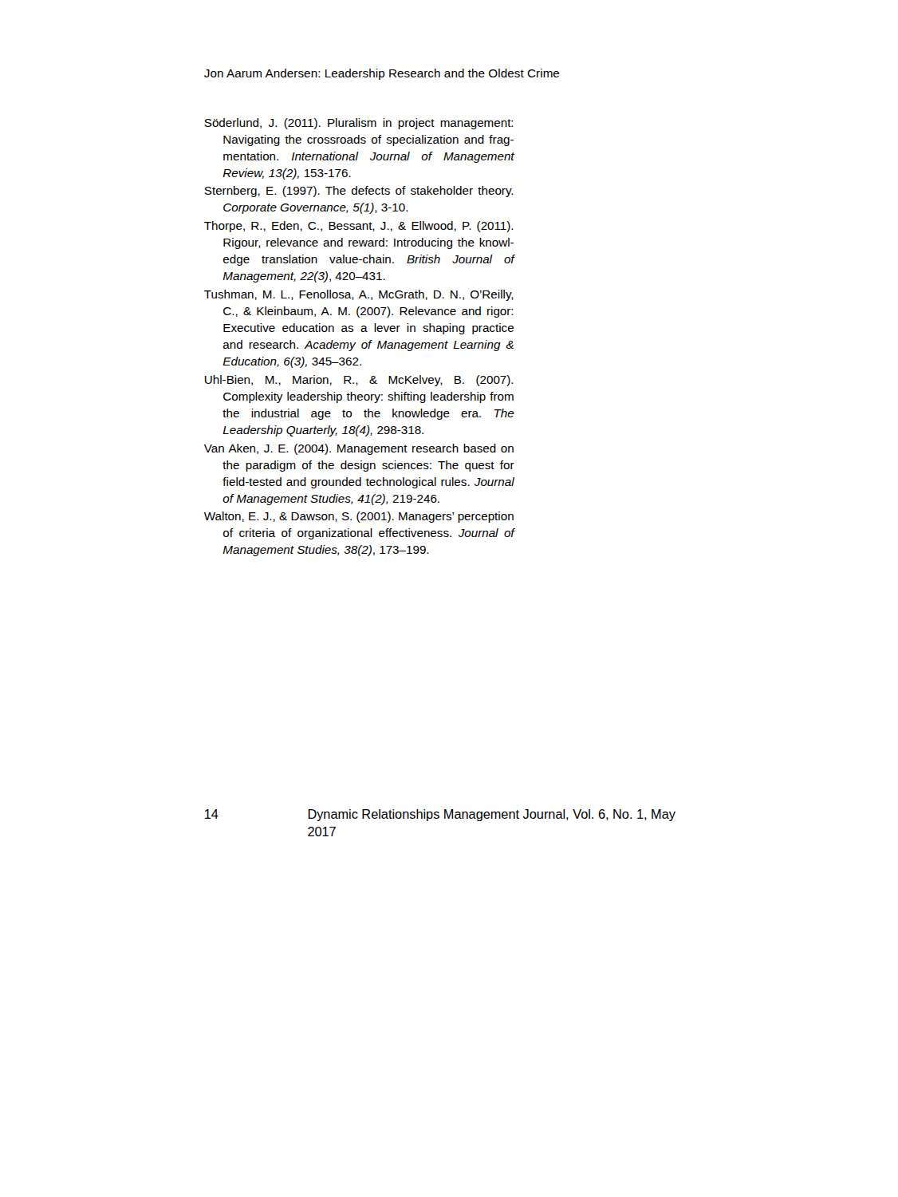Jon Aarum Andersen: Leadership Research and the Oldest Crime
Söderlund, J. (2011). Pluralism in project management: Navigating the crossroads of specialization and fragmentation. International Journal of Management Review, 13(2), 153-176.
Sternberg, E. (1997). The defects of stakeholder theory. Corporate Governance, 5(1), 3-10.
Thorpe, R., Eden, C., Bessant, J., & Ellwood, P. (2011). Rigour, relevance and reward: Introducing the knowledge translation value-chain. British Journal of Management, 22(3), 420–431.
Tushman, M. L., Fenollosa, A., McGrath, D. N., O’Reilly, C., & Kleinbaum, A. M. (2007). Relevance and rigor: Executive education as a lever in shaping practice and research. Academy of Management Learning & Education, 6(3), 345–362.
Uhl-Bien, M., Marion, R., & McKelvey, B. (2007). Complexity leadership theory: shifting leadership from the industrial age to the knowledge era. The Leadership Quarterly, 18(4), 298-318.
Van Aken, J. E. (2004). Management research based on the paradigm of the design sciences: The quest for field-tested and grounded technological rules. Journal of Management Studies, 41(2), 219-246.
Walton, E. J., & Dawson, S. (2001). Managers’ perception of criteria of organizational effectiveness. Journal of Management Studies, 38(2), 173–199.
14 Dynamic Relationships Management Journal, Vol. 6, No. 1, May 2017